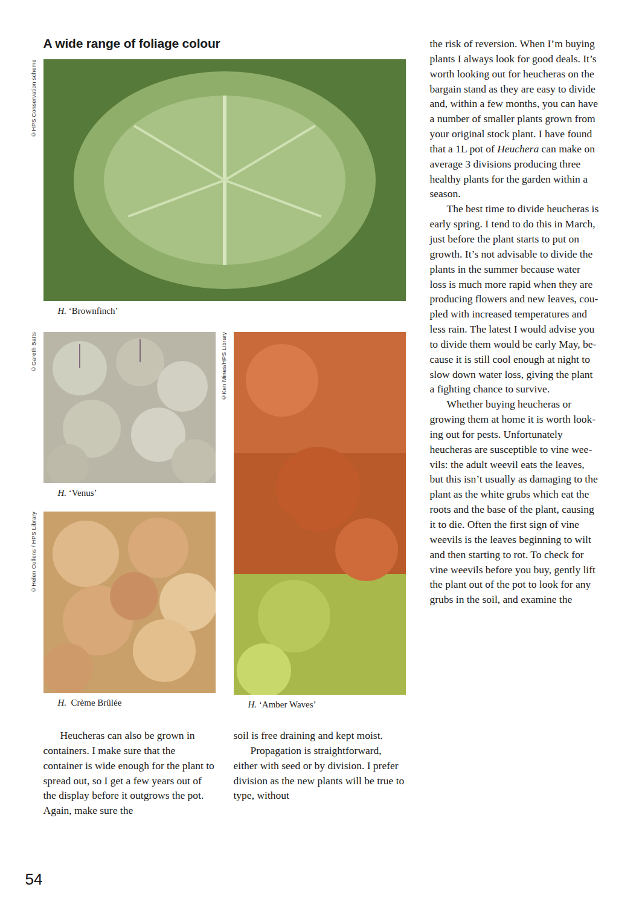A wide range of foliage colour
©HPS Conservation scheme
H. ‘Brownfinch’
©Gareth Batts
H. ‘Venus’
©Helen Cullens / HPS Library
H. Crème Brûlée
©Ken Mines/HPS Library
H. ‘Amber Waves’
Heucheras can also be grown in containers. I make sure that the container is wide enough for the plant to spread out, so I get a few years out of the display before it outgrows the pot. Again, make sure the
soil is free draining and kept moist.
Propagation is straightforward, either with seed or by division. I prefer division as the new plants will be true to type, without
the risk of reversion. When I’m buying plants I always look for good deals. It’s worth looking out for heucheras on the bargain stand as they are easy to divide and, within a few months, you can have a number of smaller plants grown from your original stock plant. I have found that a 1L pot of Heuchera can make on average 3 divisions producing three healthy plants for the garden within a season.
The best time to divide heucheras is early spring. I tend to do this in March, just before the plant starts to put on growth. It’s not advisable to divide the plants in the summer because water loss is much more rapid when they are producing flowers and new leaves, coupled with increased temperatures and less rain. The latest I would advise you to divide them would be early May, because it is still cool enough at night to slow down water loss, giving the plant a fighting chance to survive.
Whether buying heucheras or growing them at home it is worth looking out for pests. Unfortunately heucheras are susceptible to vine weevils: the adult weevil eats the leaves, but this isn’t usually as damaging to the plant as the white grubs which eat the roots and the base of the plant, causing it to die. Often the first sign of vine weevils is the leaves beginning to wilt and then starting to rot. To check for vine weevils before you buy, gently lift the plant out of the pot to look for any grubs in the soil, and examine the
54